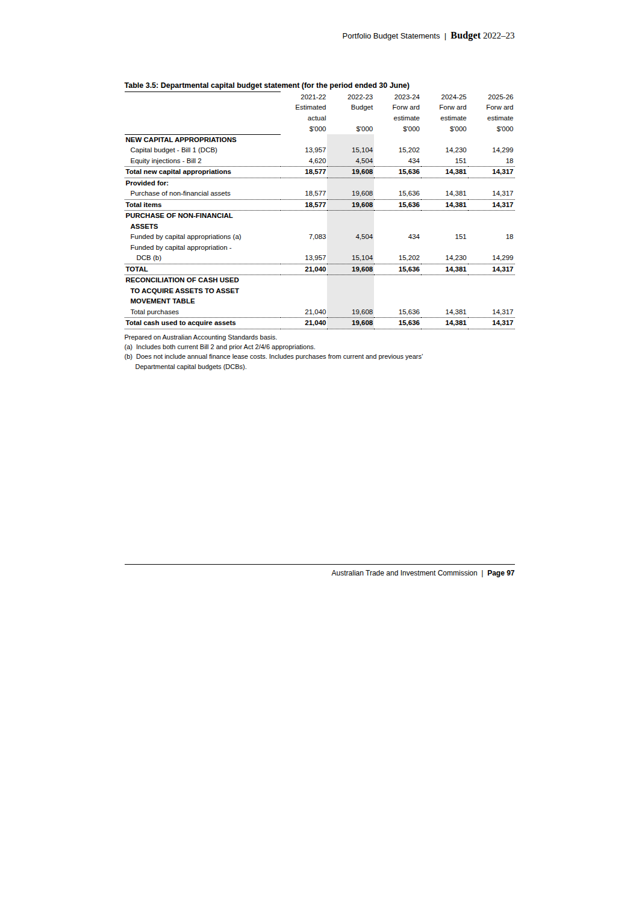Portfolio Budget Statements | Budget 2022–23
Table 3.5: Departmental capital budget statement (for the period ended 30 June)
| | 2021-22 | 2022-23 | 2023-24 | 2024-25 | 2025-26 |
| | Estimated | Budget | Forw ard | Forw ard | Forw ard |
| | actual | | estimate | estimate | estimate |
| | $'000 | $'000 | $'000 | $'000 | $'000 |
| NEW CAPITAL APPROPRIATIONS | | | | | |
| Capital budget - Bill 1 (DCB) | 13,957 | 15,104 | 15,202 | 14,230 | 14,299 |
| Equity injections - Bill 2 | 4,620 | 4,504 | 434 | 151 | 18 |
| Total new capital appropriations | 18,577 | 19,608 | 15,636 | 14,381 | 14,317 |
| Provided for: | | | | | |
| Purchase of non-financial assets | 18,577 | 19,608 | 15,636 | 14,381 | 14,317 |
| Total items | 18,577 | 19,608 | 15,636 | 14,381 | 14,317 |
| PURCHASE OF NON-FINANCIAL | | | | | |
| ASSETS | | | | | |
| Funded by capital appropriations (a) | 7,083 | 4,504 | 434 | 151 | 18 |
| Funded by capital appropriation - | | | | | |
| DCB (b) | 13,957 | 15,104 | 15,202 | 14,230 | 14,299 |
| TOTAL | 21,040 | 19,608 | 15,636 | 14,381 | 14,317 |
| RECONCILIATION OF CASH USED | | | | | |
| TO ACQUIRE ASSETS TO ASSET | | | | | |
| MOVEMENT TABLE | | | | | |
| Total purchases | 21,040 | 19,608 | 15,636 | 14,381 | 14,317 |
| Total cash used to acquire assets | 21,040 | 19,608 | 15,636 | 14,381 | 14,317 |
Prepared on Australian Accounting Standards basis.
(a) Includes both current Bill 2 and prior Act 2/4/6 appropriations.
(b) Does not include annual finance lease costs. Includes purchases from current and previous years’
Departmental capital budgets (DCBs).
Australian Trade and Investment Commission | Page 97